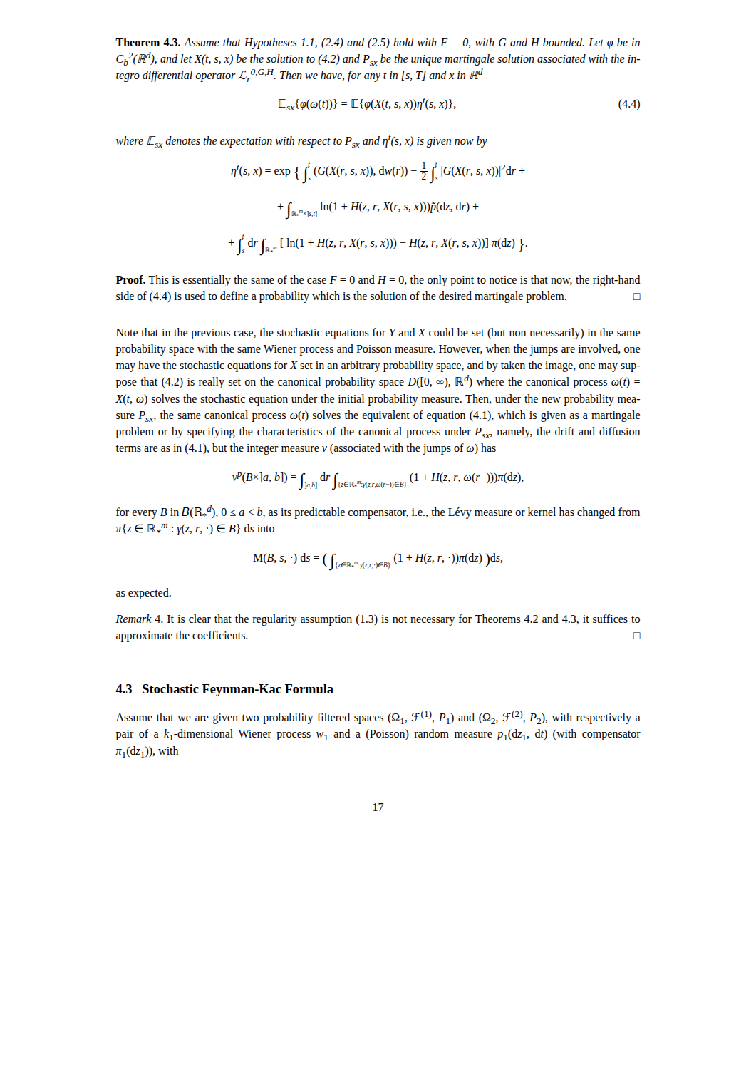Theorem 4.3. Assume that Hypotheses 1.1, (2.4) and (2.5) hold with F = 0, with G and H bounded. Let φ be in Cb2(ℝd), and let X(t, s, x) be the solution to (4.2) and Psx be the unique martingale solution associated with the integro differential operator ℒr0,G,H. Then we have, for any t in [s, T] and x in ℝd
𝔼sx{φ(ω(t))} = 𝔼{φ(X(t, s, x))ηt(s, x)}, (4.4)
where 𝔼sx denotes the expectation with respect to Psx and ηt(s, x) is given now by
ηt(s, x) = exp { ∫t
s (G(X(r, s, x)), dw(r)) − 12 ∫t
s |G(X(r, s, x))|2dr +
+ ∫
ℝ*m×]s,t] ln(1 + H(z, r, X(r, s, x)))p̃(dz, dr) +
+ ∫t
s dr ∫
ℝ*m [ ln(1 + H(z, r, X(r, s, x))) − H(z, r, X(r, s, x))] π(dz) }.
Proof. This is essentially the same of the case F = 0 and H = 0, the only point to notice is that now, the right-hand side of (4.4) is used to define a probability which is the solution of the desired martingale problem. □
Note that in the previous case, the stochastic equations for Y and X could be set (but non necessarily) in the same probability space with the same Wiener process and Poisson measure. However, when the jumps are involved, one may have the stochastic equations for X set in an arbitrary probability space, and by taken the image, one may suppose that (4.2) is really set on the canonical probability space D([0, ∞), ℝd) where the canonical process ω(t) = X(t, ω) solves the stochastic equation under the initial probability measure. Then, under the new probability measure Psx, the same canonical process ω(t) solves the equivalent of equation (4.1), which is given as a martingale problem or by specifying the characteristics of the canonical process under Psx, namely, the drift and diffusion terms are as in (4.1), but the integer measure ν (associated with the jumps of ω) has
νp(B×]a, b]) = ∫
]a,b] dr ∫
{z∈ℝ*m:γ(z,r,ω(r−))∈B} (1 + H(z, r, ω(r−)))π(dz),
for every B in 𝐵(ℝ*d), 0 ≤ a < b, as its predictable compensator, i.e., the Lévy measure or kernel has changed from π{z ∈ ℝ*m : γ(z, r, ·) ∈ B} ds into
M(B, s, ·) ds = ( ∫
{z∈ℝ*m:γ(z,r,·)∈B} (1 + H(z, r, ·))π(dz) ) ds,
as expected.
Remark 4. It is clear that the regularity assumption (1.3) is not necessary for Theorems 4.2 and 4.3, it suffices to approximate the coefficients. □
4.3 Stochastic Feynman-Kac Formula
Assume that we are given two probability filtered spaces (Ω1, ℱ(1), P1) and (Ω2, ℱ(2), P2), with respectively a pair of a k1-dimensional Wiener process w1 and a (Poisson) random measure p1(dz1, dt) (with compensator π1(dz1)), with
17